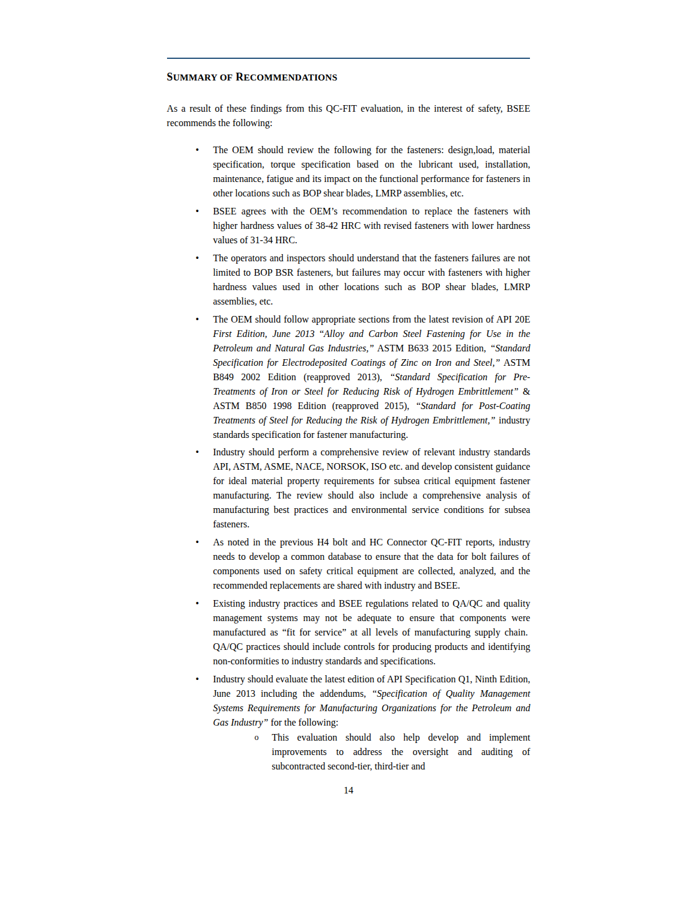SUMMARY OF RECOMMENDATIONS
As a result of these findings from this QC-FIT evaluation, in the interest of safety, BSEE recommends the following:
The OEM should review the following for the fasteners: design,load, material specification, torque specification based on the lubricant used, installation, maintenance, fatigue and its impact on the functional performance for fasteners in other locations such as BOP shear blades, LMRP assemblies, etc.
BSEE agrees with the OEM’s recommendation to replace the fasteners with higher hardness values of 38-42 HRC with revised fasteners with lower hardness values of 31-34 HRC.
The operators and inspectors should understand that the fasteners failures are not limited to BOP BSR fasteners, but failures may occur with fasteners with higher hardness values used in other locations such as BOP shear blades, LMRP assemblies, etc.
The OEM should follow appropriate sections from the latest revision of API 20E First Edition, June 2013 “Alloy and Carbon Steel Fastening for Use in the Petroleum and Natural Gas Industries,” ASTM B633 2015 Edition, “Standard Specification for Electrodeposited Coatings of Zinc on Iron and Steel,” ASTM B849 2002 Edition (reapproved 2013), “Standard Specification for Pre-Treatments of Iron or Steel for Reducing Risk of Hydrogen Embrittlement” & ASTM B850 1998 Edition (reapproved 2015), “Standard for Post-Coating Treatments of Steel for Reducing the Risk of Hydrogen Embrittlement,” industry standards specification for fastener manufacturing.
Industry should perform a comprehensive review of relevant industry standards API, ASTM, ASME, NACE, NORSOK, ISO etc. and develop consistent guidance for ideal material property requirements for subsea critical equipment fastener manufacturing. The review should also include a comprehensive analysis of manufacturing best practices and environmental service conditions for subsea fasteners.
As noted in the previous H4 bolt and HC Connector QC-FIT reports, industry needs to develop a common database to ensure that the data for bolt failures of components used on safety critical equipment are collected, analyzed, and the recommended replacements are shared with industry and BSEE.
Existing industry practices and BSEE regulations related to QA/QC and quality management systems may not be adequate to ensure that components were manufactured as “fit for service” at all levels of manufacturing supply chain. QA/QC practices should include controls for producing products and identifying non-conformities to industry standards and specifications.
Industry should evaluate the latest edition of API Specification Q1, Ninth Edition, June 2013 including the addendums, “Specification of Quality Management Systems Requirements for Manufacturing Organizations for the Petroleum and Gas Industry” for the following:
This evaluation should also help develop and implement improvements to address the oversight and auditing of subcontracted second-tier, third-tier and
14